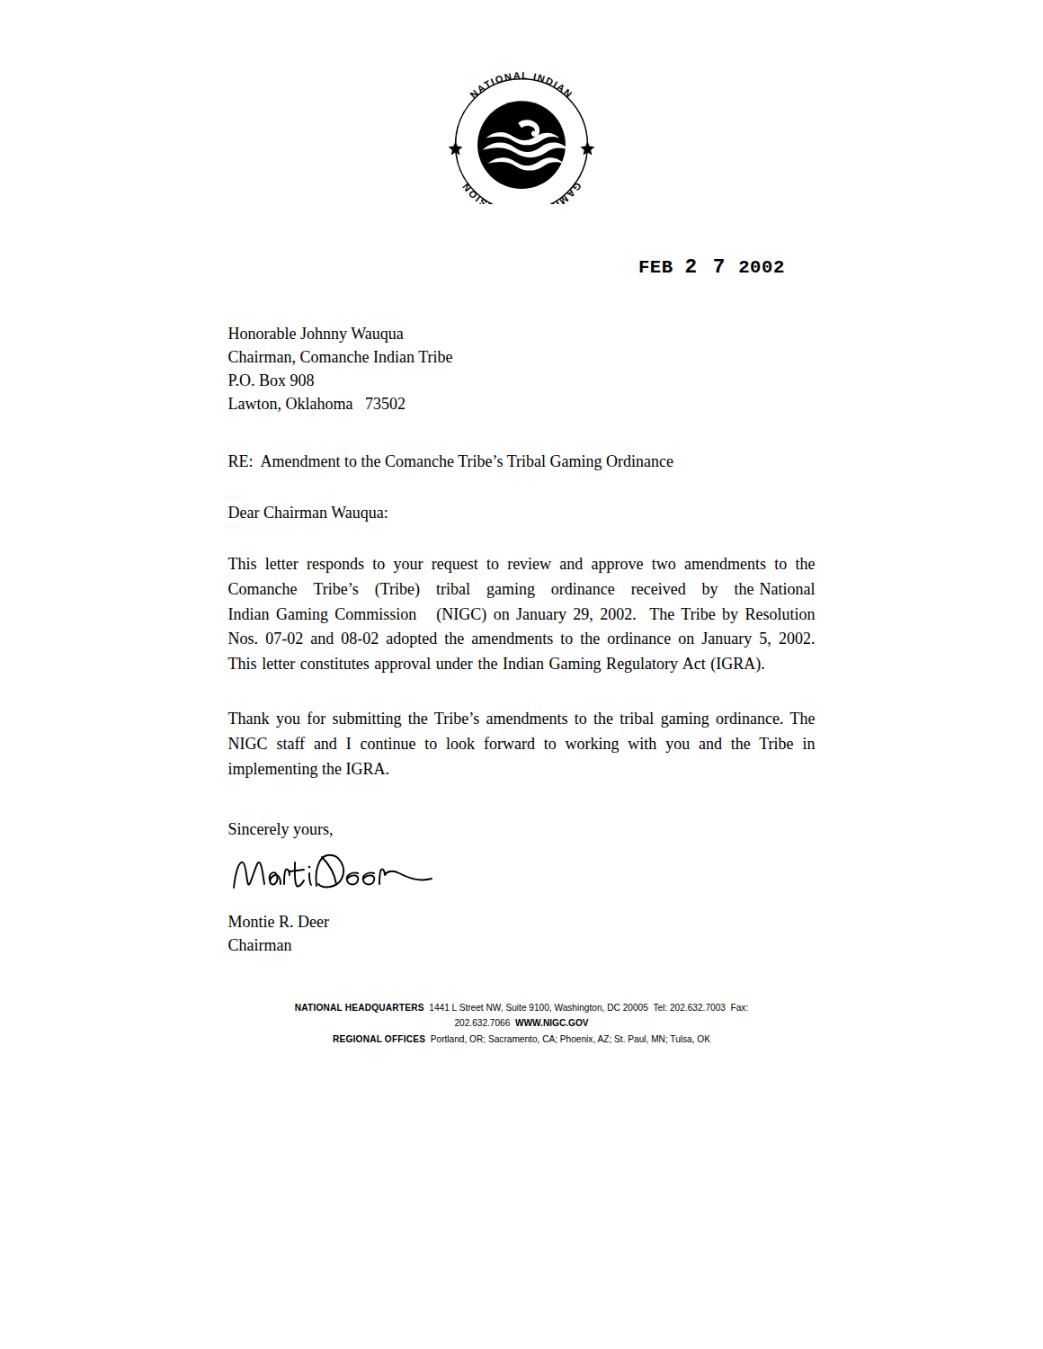NATIONAL INDIAN GAMING COMMISSION
FEB 2 7 2002
Honorable Johnny Wauqua
Chairman, Comanche Indian Tribe
P.O. Box 908
Lawton, Oklahoma 73502
RE: Amendment to the Comanche Tribe’s Tribal Gaming Ordinance
Dear Chairman Wauqua:
This letter responds to your request to review and approve two amendments to the Comanche Tribe’s (Tribe) tribal gaming ordinance received by the National Indian Gaming Commission (NIGC) on January 29, 2002. The Tribe by Resolution Nos. 07-02 and 08-02 adopted the amendments to the ordinance on January 5, 2002. This letter constitutes approval under the Indian Gaming Regulatory Act (IGRA).
Thank you for submitting the Tribe’s amendments to the tribal gaming ordinance. The NIGC staff and I continue to look forward to working with you and the Tribe in implementing the IGRA.
Sincerely yours,
Montie R. Deer
Chairman
NATIONAL HEADQUARTERS 1441 L Street NW, Suite 9100, Washington, DC 20005 Tel: 202.632.7003 Fax: 202.632.7066 WWW.NIGC.GOV
REGIONAL OFFICES Portland, OR; Sacramento, CA; Phoenix, AZ; St. Paul, MN; Tulsa, OK